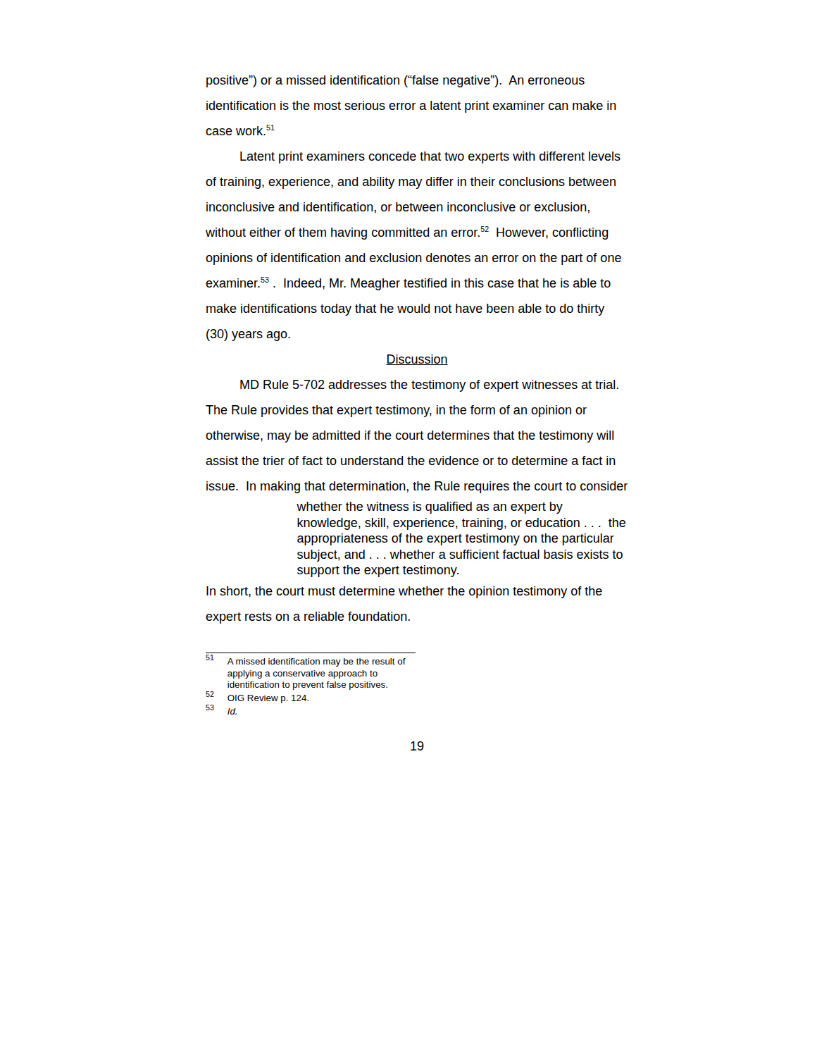positive”) or a missed identification (“false negative”). An erroneous identification is the most serious error a latent print examiner can make in case work.51
Latent print examiners concede that two experts with different levels of training, experience, and ability may differ in their conclusions between inconclusive and identification, or between inconclusive or exclusion, without either of them having committed an error.52 However, conflicting opinions of identification and exclusion denotes an error on the part of one examiner.53 . Indeed, Mr. Meagher testified in this case that he is able to make identifications today that he would not have been able to do thirty (30) years ago.
Discussion
MD Rule 5-702 addresses the testimony of expert witnesses at trial. The Rule provides that expert testimony, in the form of an opinion or otherwise, may be admitted if the court determines that the testimony will assist the trier of fact to understand the evidence or to determine a fact in issue. In making that determination, the Rule requires the court to consider
whether the witness is qualified as an expert by knowledge, skill, experience, training, or education . . . the appropriateness of the expert testimony on the particular subject, and . . . whether a sufficient factual basis exists to support the expert testimony.
In short, the court must determine whether the opinion testimony of the expert rests on a reliable foundation.
51 A missed identification may be the result of applying a conservative approach to identification to prevent false positives.
52 OIG Review p. 124.
53 Id.
19